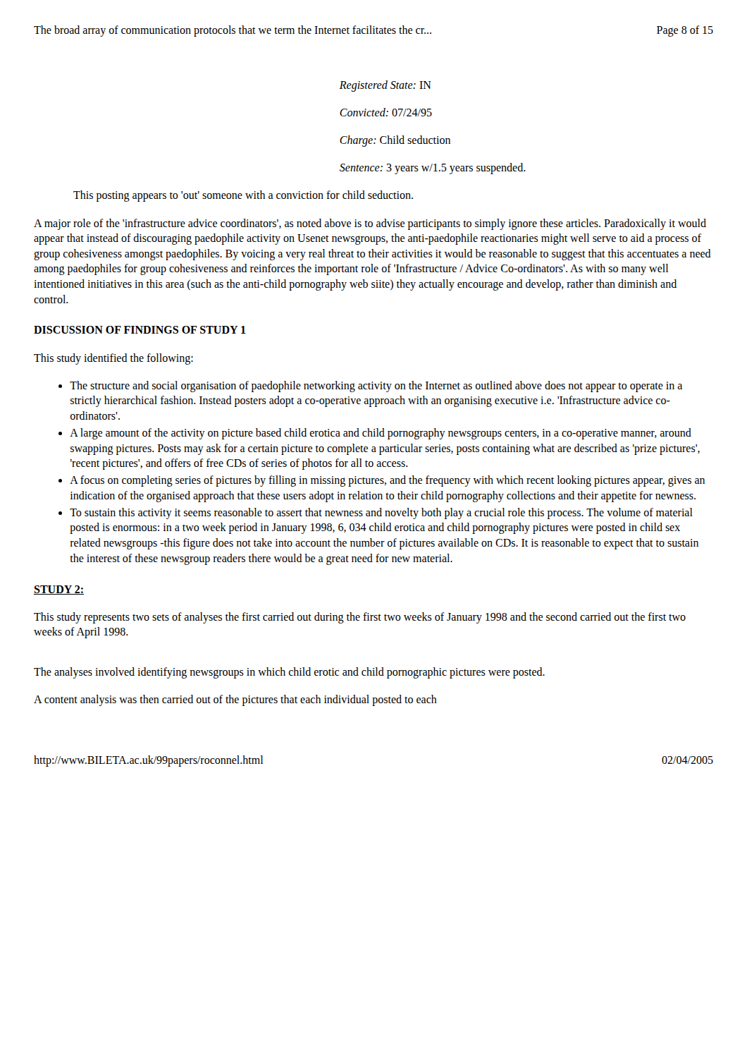The broad array of communication protocols that we term the Internet facilitates the cr... Page 8 of 15
Registered State: IN
Convicted: 07/24/95
Charge: Child seduction
Sentence: 3 years w/1.5 years suspended.
This posting appears to 'out' someone with a conviction for child seduction.
A major role of the 'infrastructure advice coordinators', as noted above is to advise participants to simply ignore these articles. Paradoxically it would appear that instead of discouraging paedophile activity on Usenet newsgroups, the anti-paedophile reactionaries might well serve to aid a process of group cohesiveness amongst paedophiles. By voicing a very real threat to their activities it would be reasonable to suggest that this accentuates a need among paedophiles for group cohesiveness and reinforces the important role of 'Infrastructure / Advice Co-ordinators'. As with so many well intentioned initiatives in this area (such as the anti-child pornography web siite) they actually encourage and develop, rather than diminish and control.
DISCUSSION OF FINDINGS OF STUDY 1
This study identified the following:
The structure and social organisation of paedophile networking activity on the Internet as outlined above does not appear to operate in a strictly hierarchical fashion. Instead posters adopt a co-operative approach with an organising executive i.e. 'Infrastructure advice co-ordinators'.
A large amount of the activity on picture based child erotica and child pornography newsgroups centers, in a co-operative manner, around swapping pictures. Posts may ask for a certain picture to complete a particular series, posts containing what are described as 'prize pictures', 'recent pictures', and offers of free CDs of series of photos for all to access.
A focus on completing series of pictures by filling in missing pictures, and the frequency with which recent looking pictures appear, gives an indication of the organised approach that these users adopt in relation to their child pornography collections and their appetite for newness.
To sustain this activity it seems reasonable to assert that newness and novelty both play a crucial role this process. The volume of material posted is enormous: in a two week period in January 1998, 6, 034 child erotica and child pornography pictures were posted in child sex related newsgroups -this figure does not take into account the number of pictures available on CDs. It is reasonable to expect that to sustain the interest of these newsgroup readers there would be a great need for new material.
STUDY 2:
This study represents two sets of analyses the first carried out during the first two weeks of January 1998 and the second carried out the first two weeks of April 1998.
The analyses involved identifying newsgroups in which child erotic and child pornographic pictures were posted.
A content analysis was then carried out of the pictures that each individual posted to each
http://www.BILETA.ac.uk/99papers/roconnel.html 02/04/2005